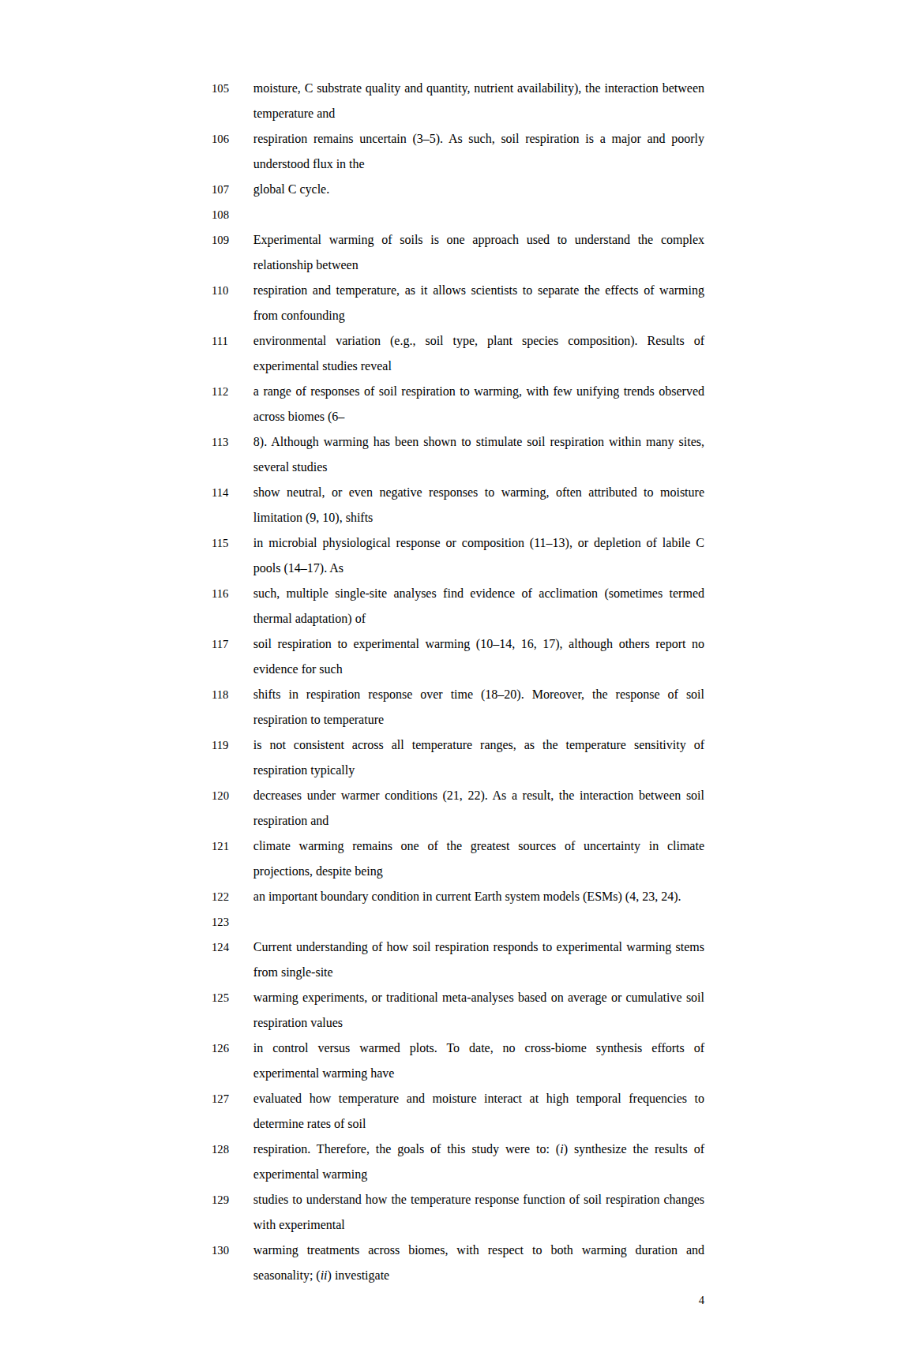105 moisture, C substrate quality and quantity, nutrient availability), the interaction between temperature and
106 respiration remains uncertain (3–5). As such, soil respiration is a major and poorly understood flux in the
107 global C cycle.
108
109 Experimental warming of soils is one approach used to understand the complex relationship between
110 respiration and temperature, as it allows scientists to separate the effects of warming from confounding
111 environmental variation (e.g., soil type, plant species composition). Results of experimental studies reveal
112 a range of responses of soil respiration to warming, with few unifying trends observed across biomes (6–
1138). Although warming has been shown to stimulate soil respiration within many sites, several studies
114 show neutral, or even negative responses to warming, often attributed to moisture limitation (9, 10), shifts
115 in microbial physiological response or composition (11–13), or depletion of labile C pools (14–17). As
116 such, multiple single-site analyses find evidence of acclimation (sometimes termed thermal adaptation) of
117 soil respiration to experimental warming (10–14, 16, 17), although others report no evidence for such
118 shifts in respiration response over time (18–20). Moreover, the response of soil respiration to temperature
119 is not consistent across all temperature ranges, as the temperature sensitivity of respiration typically
120 decreases under warmer conditions (21, 22). As a result, the interaction between soil respiration and
121 climate warming remains one of the greatest sources of uncertainty in climate projections, despite being
122 an important boundary condition in current Earth system models (ESMs) (4, 23, 24).
123
124 Current understanding of how soil respiration responds to experimental warming stems from single-site
125 warming experiments, or traditional meta-analyses based on average or cumulative soil respiration values
126 in control versus warmed plots. To date, no cross-biome synthesis efforts of experimental warming have
127 evaluated how temperature and moisture interact at high temporal frequencies to determine rates of soil
128 respiration. Therefore, the goals of this study were to: (i) synthesize the results of experimental warming
129 studies to understand how the temperature response function of soil respiration changes with experimental
130 warming treatments across biomes, with respect to both warming duration and seasonality; (ii) investigate
4